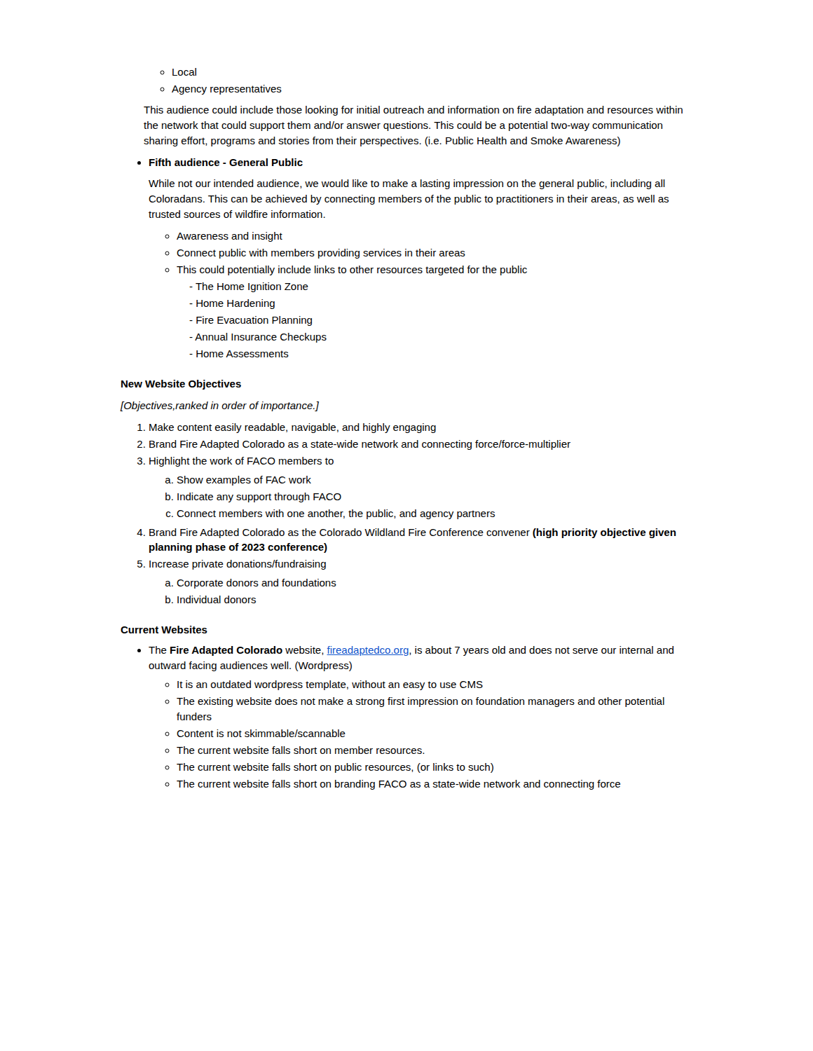Local
Agency representatives
This audience could include those looking for initial outreach and information on fire adaptation and resources within the network that could support them and/or answer questions. This could be a potential two-way communication sharing effort, programs and stories from their perspectives. (i.e. Public Health and Smoke Awareness)
Fifth audience - General Public
While not our intended audience, we would like to make a lasting impression on the general public, including all Coloradans. This can be achieved by connecting members of the public to practitioners in their areas, as well as trusted sources of wildfire information.
Awareness and insight
Connect public with members providing services in their areas
This could potentially include links to other resources targeted for the public
The Home Ignition Zone
Home Hardening
Fire Evacuation Planning
Annual Insurance Checkups
Home Assessments
New Website Objectives
[Objectives,ranked in order of importance.]
Make content easily readable, navigable, and highly engaging
Brand Fire Adapted Colorado as a state-wide network and connecting force/force-multiplier
Highlight the work of FACO members to
Show examples of FAC work
Indicate any support through FACO
Connect members with one another, the public, and agency partners
Brand Fire Adapted Colorado as the Colorado Wildland Fire Conference convener (high priority objective given planning phase of 2023 conference)
Increase private donations/fundraising
Corporate donors and foundations
Individual donors
Current Websites
The Fire Adapted Colorado website, fireadaptedco.org, is about 7 years old and does not serve our internal and outward facing audiences well. (Wordpress)
It is an outdated wordpress template, without an easy to use CMS
The existing website does not make a strong first impression on foundation managers and other potential funders
Content is not skimmable/scannable
The current website falls short on member resources.
The current website falls short on public resources, (or links to such)
The current website falls short on branding FACO as a state-wide network and connecting force